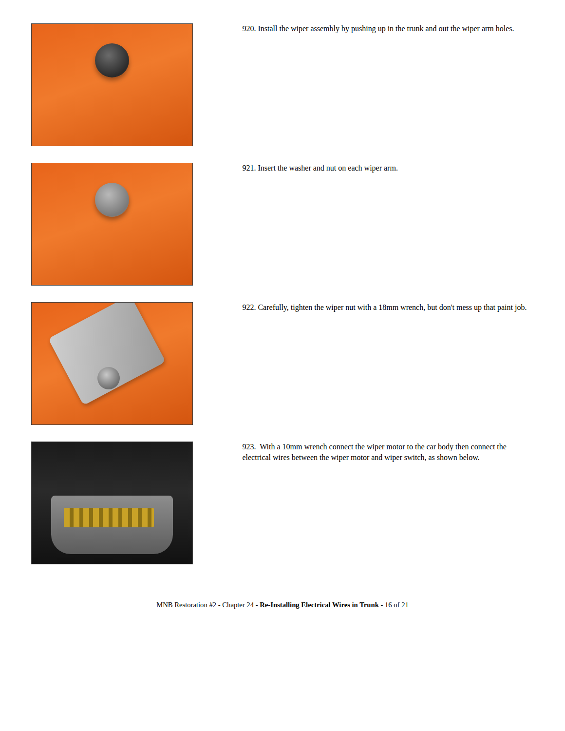| | 920. Install the wiper assembly by pushing up in the trunk and out the wiper arm holes. |
| | 921. Insert the washer and nut on each wiper arm. |
| | 922. Carefully, tighten the wiper nut with a 18mm wrench, but don't mess up that paint job. |
| 6mm x 1.0 x 15mm Long 10mm Wrench | 923. With a 10mm wrench connect the wiper motor to the car body then connect the electrical wires between the wiper motor and wiper switch, as shown below. |
MNB Restoration #2 - Chapter 24 - Re-Installing Electrical Wires in Trunk - 16 of 21